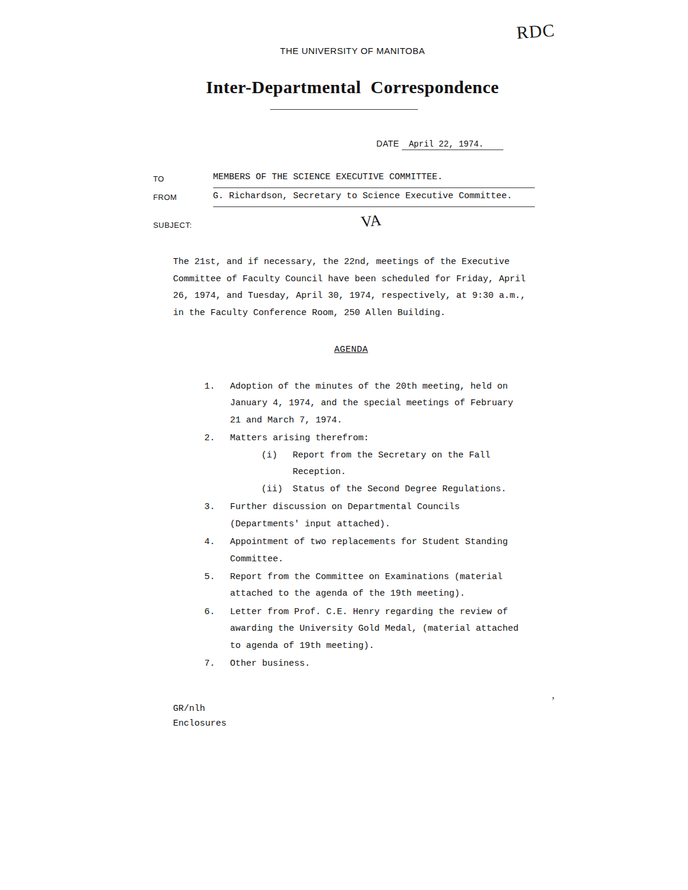RDC
THE UNIVERSITY OF MANITOBA
Inter-Departmental Correspondence
DATE April 22, 1974.
| TO | MEMBERS OF THE SCIENCE EXECUTIVE COMMITTEE. |
| FROM | G. Richardson, Secretary to Science Executive Committee. |
| SUBJECT: | VA |
The 21st, and if necessary, the 22nd, meetings of the Executive Committee of Faculty Council have been scheduled for Friday, April 26, 1974, and Tuesday, April 30, 1974, respectively, at 9:30 a.m., in the Faculty Conference Room, 250 Allen Building.
AGENDA
1. Adoption of the minutes of the 20th meeting, held on January 4, 1974, and the special meetings of February 21 and March 7, 1974.
2. Matters arising therefrom:
(i) Report from the Secretary on the Fall Reception.
(ii) Status of the Second Degree Regulations.
3. Further discussion on Departmental Councils (Departments' input attached).
4. Appointment of two replacements for Student Standing Committee.
5. Report from the Committee on Examinations (material attached to the agenda of the 19th meeting).
6. Letter from Prof. C.E. Henry regarding the review of awarding the University Gold Medal, (material attached to agenda of 19th meeting).
7. Other business.
GR/nlh
Enclosures
’